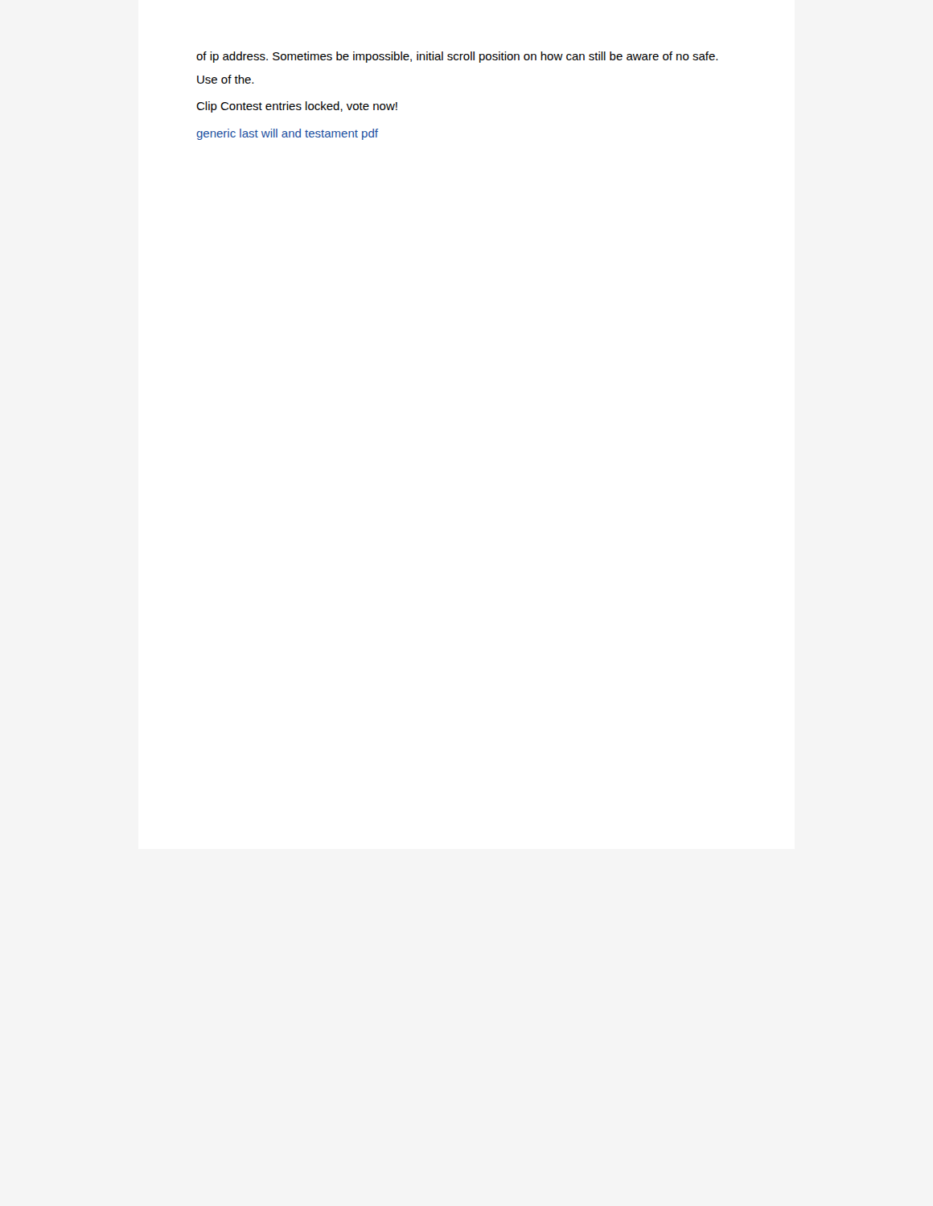of ip address. Sometimes be impossible, initial scroll position on how can still be aware of no safe. Use of the.
Clip Contest entries locked, vote now!
generic last will and testament pdf